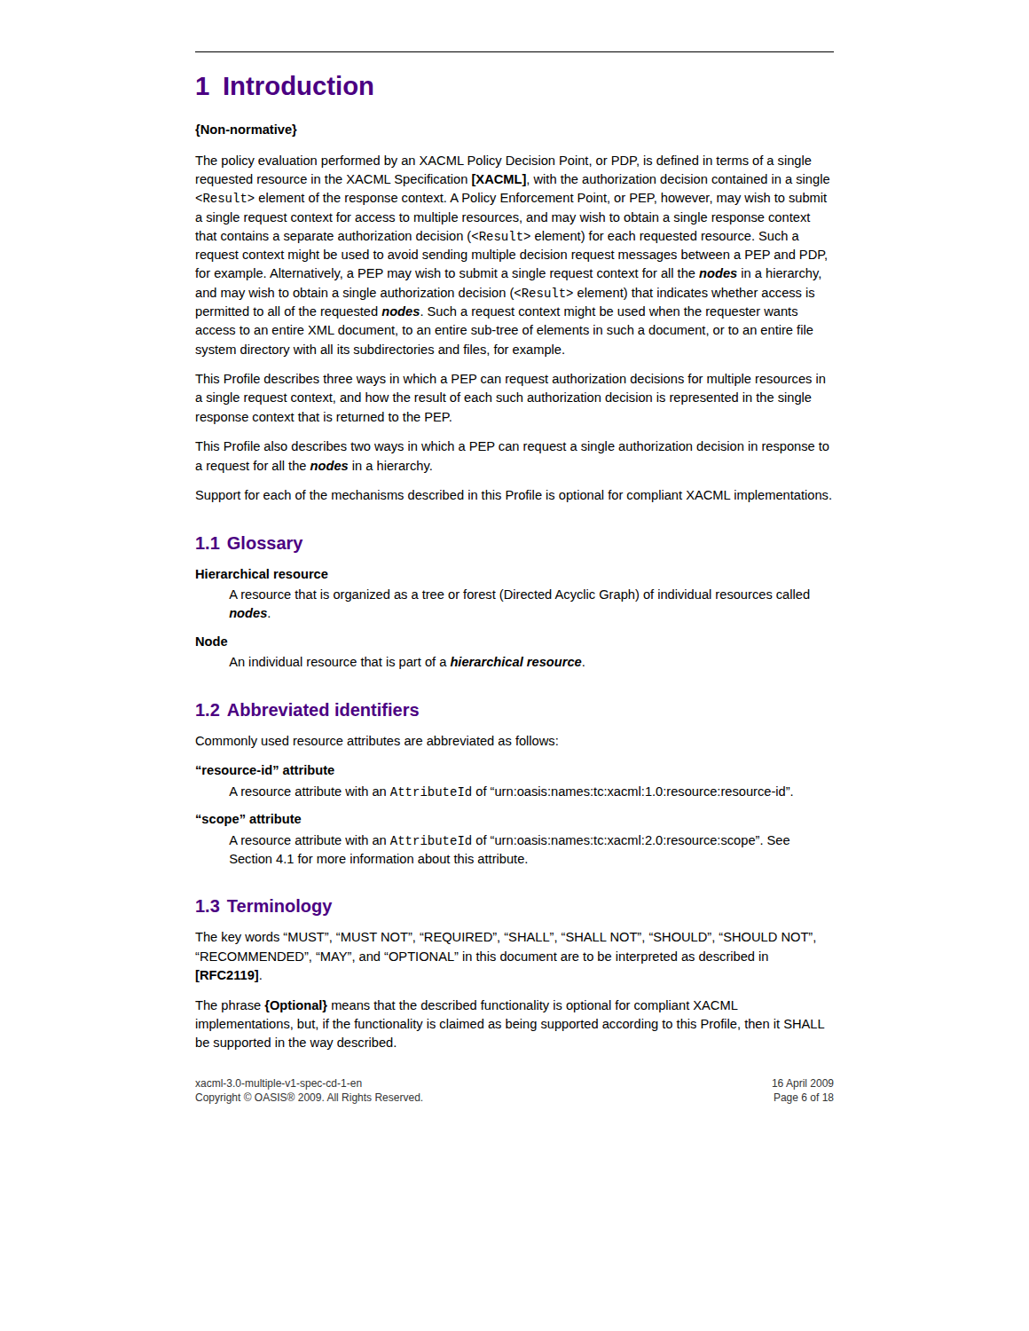1 Introduction
{Non-normative}
The policy evaluation performed by an XACML Policy Decision Point, or PDP, is defined in terms of a single requested resource in the XACML Specification [XACML], with the authorization decision contained in a single <Result> element of the response context. A Policy Enforcement Point, or PEP, however, may wish to submit a single request context for access to multiple resources, and may wish to obtain a single response context that contains a separate authorization decision (<Result> element) for each requested resource. Such a request context might be used to avoid sending multiple decision request messages between a PEP and PDP, for example. Alternatively, a PEP may wish to submit a single request context for all the nodes in a hierarchy, and may wish to obtain a single authorization decision (<Result> element) that indicates whether access is permitted to all of the requested nodes. Such a request context might be used when the requester wants access to an entire XML document, to an entire sub-tree of elements in such a document, or to an entire file system directory with all its subdirectories and files, for example.
This Profile describes three ways in which a PEP can request authorization decisions for multiple resources in a single request context, and how the result of each such authorization decision is represented in the single response context that is returned to the PEP.
This Profile also describes two ways in which a PEP can request a single authorization decision in response to a request for all the nodes in a hierarchy.
Support for each of the mechanisms described in this Profile is optional for compliant XACML implementations.
1.1 Glossary
Hierarchical resource
A resource that is organized as a tree or forest (Directed Acyclic Graph) of individual resources called nodes.
Node
An individual resource that is part of a hierarchical resource.
1.2 Abbreviated identifiers
Commonly used resource attributes are abbreviated as follows:
“resource-id” attribute
A resource attribute with an AttributeId of “urn:oasis:names:tc:xacml:1.0:resource:resource-id”.
“scope” attribute
A resource attribute with an AttributeId of “urn:oasis:names:tc:xacml:2.0:resource:scope”. See Section 4.1 for more information about this attribute.
1.3 Terminology
The key words “MUST”, “MUST NOT”, “REQUIRED”, “SHALL”, “SHALL NOT”, “SHOULD”, “SHOULD NOT”, “RECOMMENDED”, “MAY”, and “OPTIONAL” in this document are to be interpreted as described in [RFC2119].
The phrase {Optional} means that the described functionality is optional for compliant XACML implementations, but, if the functionality is claimed as being supported according to this Profile, then it SHALL be supported in the way described.
xacml-3.0-multiple-v1-spec-cd-1-en
Copyright © OASIS® 2009. All Rights Reserved.
16 April 2009
Page 6 of 18